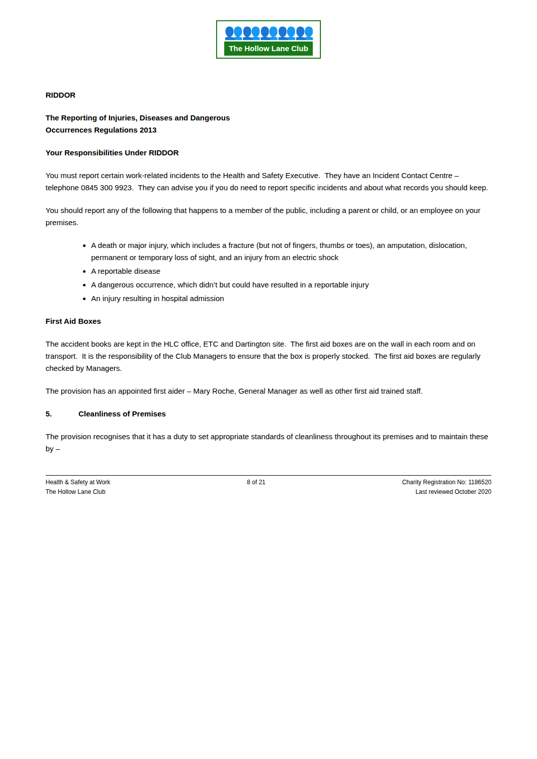👥👥👥👥👥
The Hollow Lane Club
RIDDOR
The Reporting of Injuries, Diseases and Dangerous
Occurrences Regulations 2013
Your Responsibilities Under RIDDOR
You must report certain work-related incidents to the Health and Safety Executive. They have an Incident Contact Centre – telephone 0845 300 9923. They can advise you if you do need to report specific incidents and about what records you should keep.
You should report any of the following that happens to a member of the public, including a parent or child, or an employee on your premises.
A death or major injury, which includes a fracture (but not of fingers, thumbs or toes), an amputation, dislocation, permanent or temporary loss of sight, and an injury from an electric shock
A reportable disease
A dangerous occurrence, which didn’t but could have resulted in a reportable injury
An injury resulting in hospital admission
First Aid Boxes
The accident books are kept in the HLC office, ETC and Dartington site. The first aid boxes are on the wall in each room and on transport. It is the responsibility of the Club Managers to ensure that the box is properly stocked. The first aid boxes are regularly checked by Managers.
The provision has an appointed first aider – Mary Roche, General Manager as well as other first aid trained staff.
5. Cleanliness of Premises
The provision recognises that it has a duty to set appropriate standards of cleanliness throughout its premises and to maintain these by –
Health & Safety at Work
The Hollow Lane Club
8 of 21
Charity Registration No: 1186520
Last reviewed October 2020